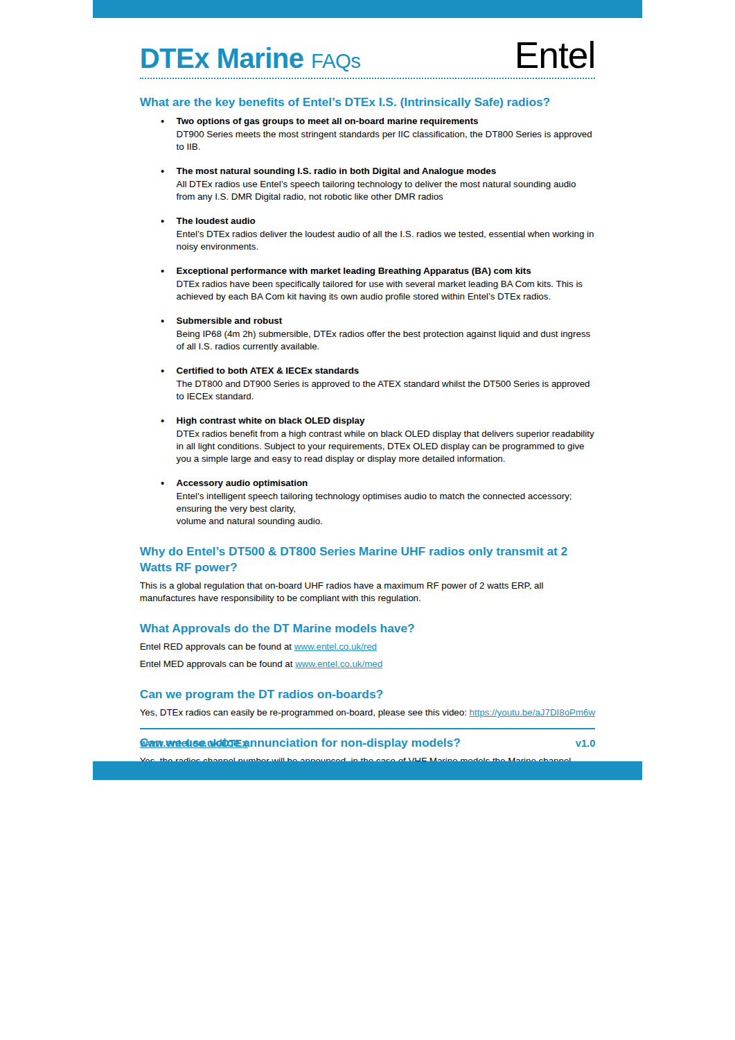DTEx Marine FAQs
Entel
What are the key benefits of Entel’s DTEx I.S. (Intrinsically Safe) radios?
Two options of gas groups to meet all on-board marine requirements DT900 Series meets the most stringent standards per IIC classification, the DT800 Series is approved to IIB.
The most natural sounding I.S. radio in both Digital and Analogue modes All DTEx radios use Entel’s speech tailoring technology to deliver the most natural sounding audio from any I.S. DMR Digital radio, not robotic like other DMR radios
The loudest audio Entel’s DTEx radios deliver the loudest audio of all the I.S. radios we tested, essential when working in noisy environments.
Exceptional performance with market leading Breathing Apparatus (BA) com kits DTEx radios have been specifically tailored for use with several market leading BA Com kits. This is achieved by each BA Com kit having its own audio profile stored within Entel’s DTEx radios.
Submersible and robust Being IP68 (4m 2h) submersible, DTEx radios offer the best protection against liquid and dust ingress of all I.S. radios currently available.
Certified to both ATEX & IECEx standards The DT800 and DT900 Series is approved to the ATEX standard whilst the DT500 Series is approved to IECEx standard.
High contrast white on black OLED display DTEx radios benefit from a high contrast while on black OLED display that delivers superior readability in all light conditions. Subject to your requirements, DTEx OLED display can be programmed to give you a simple large and easy to read display or display more detailed information.
Accessory audio optimisation Entel’s intelligent speech tailoring technology optimises audio to match the connected accessory; ensuring the very best clarity,
volume and natural sounding audio.
Why do Entel’s DT500 & DT800 Series Marine UHF radios only transmit at 2 Watts RF power?
This is a global regulation that on-board UHF radios have a maximum RF power of 2 watts ERP, all manufactures have responsibility to be compliant with this regulation.
What Approvals do the DT Marine models have?
Entel RED approvals can be found at www.entel.co.uk/red
Entel MED approvals can be found at www.entel.co.uk/med
Can we program the DT radios on-boards?
Yes, DTEx radios can easily be re-programmed on-board, please see this video: https://youtu.be/aJ7DI8oPm6w
Can we use voice annunciation for non-display models?
Yes, the radios channel number will be announced, in the case of VHF Marine models the Marine channel number will be announced as opposed to the channel switch position.
www.entel.co.uk/DTEx v1.0